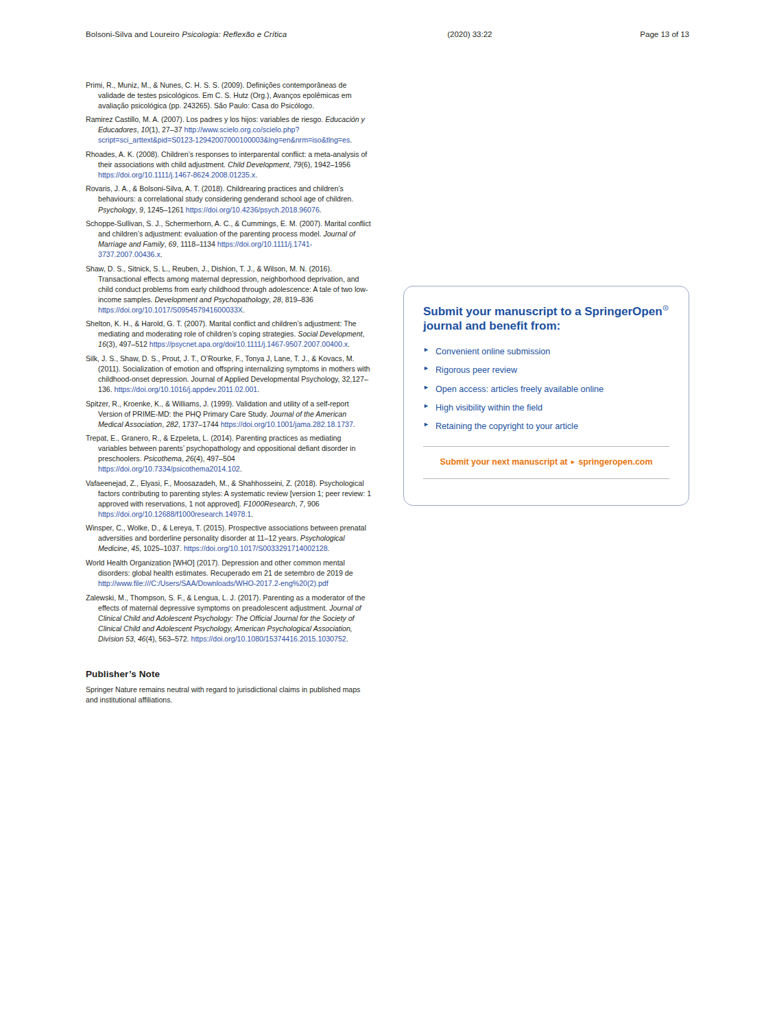Bolsoni-Silva and Loureiro Psicologia: Reflexão e Crítica
(2020) 33:22
Page 13 of 13
Primi, R., Muniz, M., & Nunes, C. H. S. S. (2009). Definições contemporâneas de validade de testes psicológicos. Em C. S. Hutz (Org.), Avanços epolêmicas em avaliação psicológica (pp. 243265). São Paulo: Casa do Psicólogo.
Ramirez Castillo, M. A. (2007). Los padres y los hijos: variables de riesgo. Educación y Educadores, 10(1), 27–37 http://www.scielo.org.co/scielo.php?script=sci_arttext&pid=S0123-12942007000100003&lng=en&nrm=iso&tlng=es.
Rhoades, A. K. (2008). Children’s responses to interparental conflict: a meta-analysis of their associations with child adjustment. Child Development, 79(6), 1942–1956 https://doi.org/10.1111/j.1467-8624.2008.01235.x.
Rovaris, J. A., & Bolsoni-Silva, A. T. (2018). Childrearing practices and children’s behaviours: a correlational study considering genderand school age of children. Psychology, 9, 1245–1261 https://doi.org/10.4236/psych.2018.96076.
Schoppe-Sullivan, S. J., Schermerhorn, A. C., & Cummings, E. M. (2007). Marital conflict and children’s adjustment: evaluation of the parenting process model. Journal of Marriage and Family, 69, 1118–1134 https://doi.org/10.1111/j.1741-3737.2007.00436.x.
Shaw, D. S., Sitnick, S. L., Reuben, J., Dishion, T. J., & Wilson, M. N. (2016). Transactional effects among maternal depression, neighborhood deprivation, and child conduct problems from early childhood through adolescence: A tale of two low-income samples. Development and Psychopathology, 28, 819–836 https://doi.org/10.1017/S095457941600033X.
Shelton, K. H., & Harold, G. T. (2007). Marital conflict and children’s adjustment: The mediating and moderating role of children’s coping strategies. Social Development, 16(3), 497–512 https://psycnet.apa.org/doi/10.1111/j.1467-9507.2007.00400.x.
Silk, J. S., Shaw, D. S., Prout, J. T., O’Rourke, F., Tonya J, Lane, T. J., & Kovacs, M. (2011). Socialization of emotion and offspring internalizing symptoms in mothers with childhood-onset depression. Journal of Applied Developmental Psychology, 32,127–136. https://doi.org/10.1016/j.appdev.2011.02.001.
Spitzer, R., Kroenke, K., & Williams, J. (1999). Validation and utility of a self-report Version of PRIME-MD: the PHQ Primary Care Study. Journal of the American Medical Association, 282, 1737–1744 https://doi.org/10.1001/jama.282.18.1737.
Trepat, E., Granero, R., & Ezpeleta, L. (2014). Parenting practices as mediating variables between parents’ psychopathology and oppositional defiant disorder in preschoolers. Psicothema, 26(4), 497–504 https://doi.org/10.7334/psicothema2014.102.
Vafaeenejad, Z., Elyasi, F., Moosazadeh, M., & Shahhosseini, Z. (2018). Psychological factors contributing to parenting styles: A systematic review [version 1; peer review: 1 approved with reservations, 1 not approved]. F1000Research, 7, 906 https://doi.org/10.12688/f1000research.14978.1.
Winsper, C., Wolke, D., & Lereya, T. (2015). Prospective associations between prenatal adversities and borderline personality disorder at 11–12 years. Psychological Medicine, 45, 1025–1037. https://doi.org/10.1017/S0033291714002128.
World Health Organization [WHO] (2017). Depression and other common mental disorders: global health estimates. Recuperado em 21 de setembro de 2019 de http://www.file:///C:/Users/SAA/Downloads/WHO-2017.2-eng%20(2).pdf
Zalewski, M., Thompson, S. F., & Lengua, L. J. (2017). Parenting as a moderator of the effects of maternal depressive symptoms on preadolescent adjustment. Journal of Clinical Child and Adolescent Psychology: The Official Journal for the Society of Clinical Child and Adolescent Psychology, American Psychological Association, Division 53, 46(4), 563–572. https://doi.org/10.1080/15374416.2015.1030752.
Publisher’s Note
Springer Nature remains neutral with regard to jurisdictional claims in published maps and institutional affiliations.
Submit your manuscript to a SpringerOpen☉ journal and benefit from:
Convenient online submission
Rigorous peer review
Open access: articles freely available online
High visibility within the field
Retaining the copyright to your article
Submit your next manuscript at ► springeropen.com